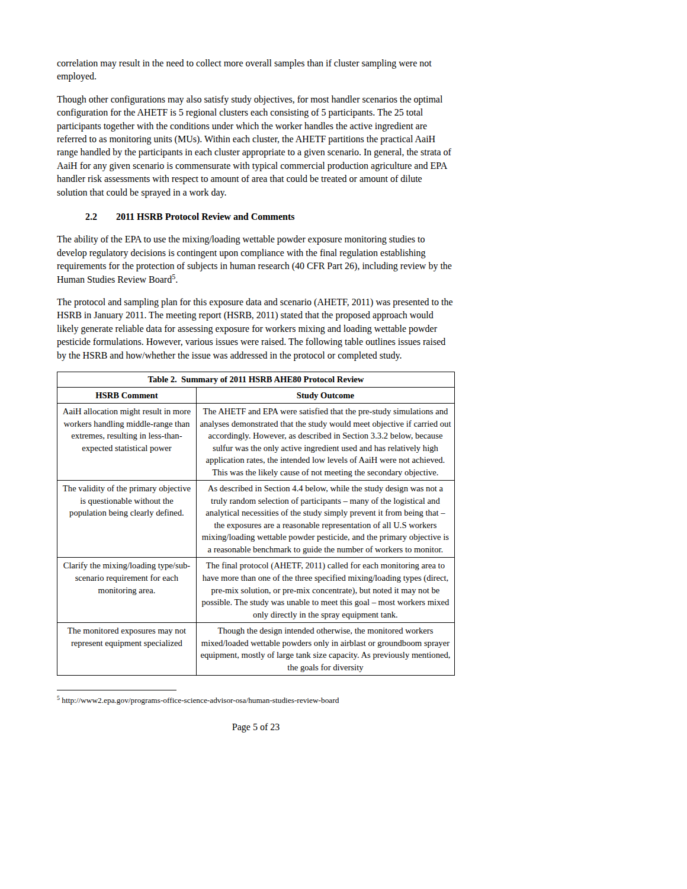correlation may result in the need to collect more overall samples than if cluster sampling were not employed.
Though other configurations may also satisfy study objectives, for most handler scenarios the optimal configuration for the AHETF is 5 regional clusters each consisting of 5 participants. The 25 total participants together with the conditions under which the worker handles the active ingredient are referred to as monitoring units (MUs). Within each cluster, the AHETF partitions the practical AaiH range handled by the participants in each cluster appropriate to a given scenario. In general, the strata of AaiH for any given scenario is commensurate with typical commercial production agriculture and EPA handler risk assessments with respect to amount of area that could be treated or amount of dilute solution that could be sprayed in a work day.
2.2  2011 HSRB Protocol Review and Comments
The ability of the EPA to use the mixing/loading wettable powder exposure monitoring studies to develop regulatory decisions is contingent upon compliance with the final regulation establishing requirements for the protection of subjects in human research (40 CFR Part 26), including review by the Human Studies Review Board5.
The protocol and sampling plan for this exposure data and scenario (AHETF, 2011) was presented to the HSRB in January 2011. The meeting report (HSRB, 2011) stated that the proposed approach would likely generate reliable data for assessing exposure for workers mixing and loading wettable powder pesticide formulations. However, various issues were raised. The following table outlines issues raised by the HSRB and how/whether the issue was addressed in the protocol or completed study.
Table 2. Summary of 2011 HSRB AHE80 Protocol Review
| HSRB Comment | Study Outcome |
| --- | --- |
| AaiH allocation might result in more workers handling middle-range than extremes, resulting in less-than-expected statistical power | The AHETF and EPA were satisfied that the pre-study simulations and analyses demonstrated that the study would meet objective if carried out accordingly. However, as described in Section 3.3.2 below, because sulfur was the only active ingredient used and has relatively high application rates, the intended low levels of AaiH were not achieved. This was the likely cause of not meeting the secondary objective. |
| The validity of the primary objective is questionable without the population being clearly defined. | As described in Section 4.4 below, while the study design was not a truly random selection of participants – many of the logistical and analytical necessities of the study simply prevent it from being that – the exposures are a reasonable representation of all U.S workers mixing/loading wettable powder pesticide, and the primary objective is a reasonable benchmark to guide the number of workers to monitor. |
| Clarify the mixing/loading type/sub-scenario requirement for each monitoring area. | The final protocol (AHETF, 2011) called for each monitoring area to have more than one of the three specified mixing/loading types (direct, pre-mix solution, or pre-mix concentrate), but noted it may not be possible. The study was unable to meet this goal – most workers mixed only directly in the spray equipment tank. |
| The monitored exposures may not represent equipment specialized | Though the design intended otherwise, the monitored workers mixed/loaded wettable powders only in airblast or groundboom sprayer equipment, mostly of large tank size capacity. As previously mentioned, the goals for diversity |
5 http://www2.epa.gov/programs-office-science-advisor-osa/human-studies-review-board
Page 5 of 23